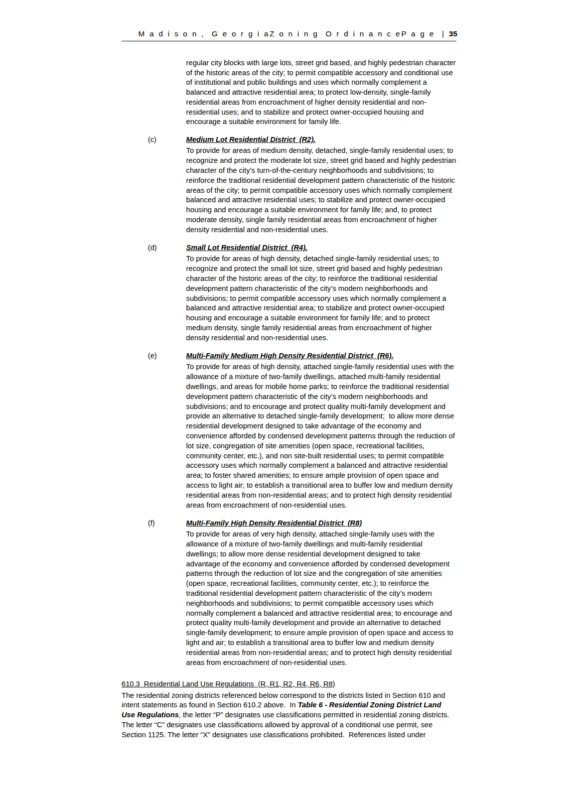M a d i s o n , G e o r g i a Z o n i n g O r d i n a n c e P a g e | 35
regular city blocks with large lots, street grid based, and highly pedestrian character of the historic areas of the city; to permit compatible accessory and conditional use of institutional and public buildings and uses which normally complement a balanced and attractive residential area; to protect low-density, single-family residential areas from encroachment of higher density residential and non-residential uses; and to stabilize and protect owner-occupied housing and encourage a suitable environment for family life.
(c)
Medium Lot Residential District (R2).
To provide for areas of medium density, detached, single-family residential uses; to recognize and protect the moderate lot size, street grid based and highly pedestrian character of the city’s turn-of-the-century neighborhoods and subdivisions; to reinforce the traditional residential development pattern characteristic of the historic areas of the city; to permit compatible accessory uses which normally complement balanced and attractive residential uses; to stabilize and protect owner-occupied housing and encourage a suitable environment for family life; and, to protect moderate density, single family residential areas from encroachment of higher density residential and non-residential uses.
(d)
Small Lot Residential District (R4).
To provide for areas of high density, detached single-family residential uses; to recognize and protect the small lot size, street grid based and highly pedestrian character of the historic areas of the city; to reinforce the traditional residential development pattern characteristic of the city’s modern neighborhoods and subdivisions; to permit compatible accessory uses which normally complement a balanced and attractive residential area; to stabilize and protect owner-occupied housing and encourage a suitable environment for family life; and to protect medium density, single family residential areas from encroachment of higher density residential and non-residential uses.
(e)
Multi-Family Medium High Density Residential District (R6).
To provide for areas of high density, attached single-family residential uses with the allowance of a mixture of two-family dwellings, attached multi-family residential dwellings, and areas for mobile home parks; to reinforce the traditional residential development pattern characteristic of the city’s modern neighborhoods and subdivisions; and to encourage and protect quality multi-family development and provide an alternative to detached single-family development; to allow more dense residential development designed to take advantage of the economy and convenience afforded by condensed development patterns through the reduction of lot size, congregation of site amenities (open space, recreational facilities, community center, etc.), and non site-built residential uses; to permit compatible accessory uses which normally complement a balanced and attractive residential area; to foster shared amenities; to ensure ample provision of open space and access to light air; to establish a transitional area to buffer low and medium density residential areas from non-residential areas; and to protect high density residential areas from encroachment of non-residential uses.
(f)
Multi-Family High Density Residential District (R8)
To provide for areas of very high density, attached single-family uses with the allowance of a mixture of two-family dwellings and multi-family residential dwellings; to allow more dense residential development designed to take advantage of the economy and convenience afforded by condensed development patterns through the reduction of lot size and the congregation of site amenities (open space, recreational facilities, community center, etc.); to reinforce the traditional residential development pattern characteristic of the city’s modern neighborhoods and subdivisions; to permit compatible accessory uses which normally complement a balanced and attractive residential area; to encourage and protect quality multi-family development and provide an alternative to detached single-family development; to ensure ample provision of open space and access to light and air; to establish a transitional area to buffer low and medium density residential areas from non-residential areas; and to protect high density residential areas from encroachment of non-residential uses.
610.3 Residential Land Use Regulations (R, R1, R2, R4, R6, R8)
The residential zoning districts referenced below correspond to the districts listed in Section 610 and intent statements as found in Section 610.2 above. In Table 6 - Residential Zoning District Land Use Regulations, the letter “P” designates use classifications permitted in residential zoning districts. The letter “C” designates use classifications allowed by approval of a conditional use permit, see Section 1125. The letter “X” designates use classifications prohibited. References listed under